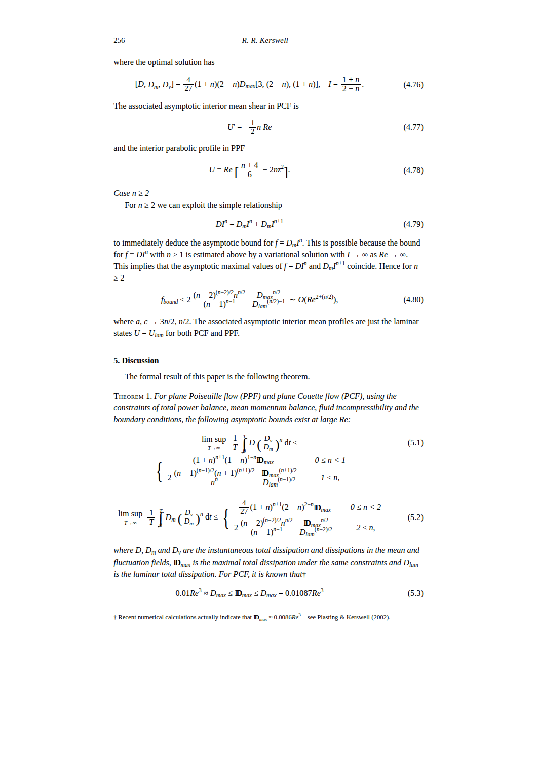256
R. R. Kerswell
where the optimal solution has
[D, Dm, Dv] = 427(1 + n)(2 − n)Dmax[3, (2 − n), (1 + n)], I = 1 + n 2 − n.
(4.76)
The associated asymptotic interior mean shear in PCF is
U′ = −12 n Re
(4.77)
and the interior parabolic profile in PPF
U = Re [n + 46 − 2nz2].
(4.78)
Case n ≥ 2
For n ≥ 2 we can exploit the simple relationship
DIn = DmIn + DmIn+1
(4.79)
to immediately deduce the asymptotic bound for f = DmIn. This is possible because the bound for f = DIn with n ≥ 1 is estimated above by a variational solution with I → ∞ as Re → ∞. This implies that the asymptotic maximal values of f = DIn and DmIn+1 coincide. Hence for n ≥ 2
fbound ≤ 2(n − 2)(n−2)/2nn/2(n − 1)n−1 Dmaxn/2 Dlam(n/2)−1 ∼ O(Re2+(n/2)),
(4.80)
where a, c → 3n/2, n/2. The associated asymptotic interior mean profiles are just the laminar states U = Ulam for both PCF and PPF.
5. Discussion
The formal result of this paper is the following theorem.
Theorem 1. For plane Poiseuille flow (PPF) and plane Couette flow (PCF), using the constraints of total power balance, mean momentum balance, fluid incompressibility and the boundary conditions, the following asymptotic bounds exist at large Re:
lim sup
T→∞ 1 T T∫0 D (Dv Dm)n dt ≤ {
| (1 + n ) n +1 (1 − n ) 1− n D max | 0 ≤ n < 1 |
| 2 ( n − 1) ( n −1)/2 ( n + 1) ( n +1)/2 n n D max ( n +1)/2 D lam ( n −1)/2 | 1 ≤ n , |
(5.1)
lim sup
T→∞ 1 T T∫0 Dm (Dv Dm)n dt ≤ {
| 4 27 (1 + n ) n +1 (2 − n ) 2− n D max | 0 ≤ n < 2 |
| 2 ( n − 2) ( n −2)/2 n n /2 ( n − 1) n −1 D max n /2 D lam ( n −2)/2 | 2 ≤ n , |
(5.2)
where D, Dm and Dv are the instantaneous total dissipation and dissipations in the mean and fluctuation fields, Dmax is the maximal total dissipation under the same constraints and Dlam is the laminar total dissipation. For PCF, it is known that†
0.01Re3 ≈ Dmax ≤ Dmax ≤ Dmax = 0.01087Re3
(5.3)
† Recent numerical calculations actually indicate that Dmax ≈ 0.0086Re3 – see Plasting & Kerswell (2002).